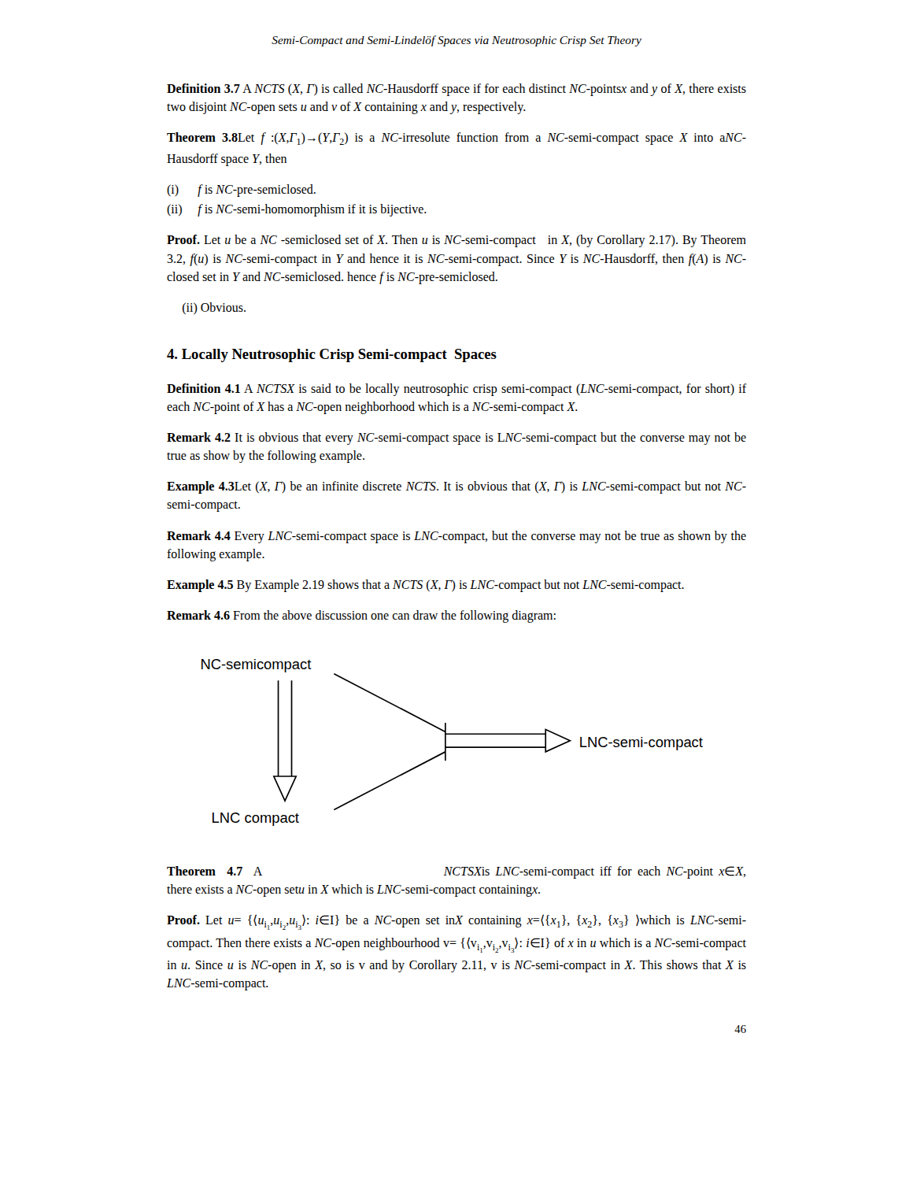Semi-Compact and Semi-Lindelöf Spaces via Neutrosophic Crisp Set Theory
Definition 3.7 A NCTS (X, Γ) is called NC-Hausdorff space if for each distinct NC-pointsx and y of X, there exists two disjoint NC-open sets u and v of X containing x and y, respectively.
Theorem 3.8 Let f :(X,Γ 1)→(Y,Γ 2) is a NC-irresolute function from a NC-semi-compact space X into aNC-Hausdorff space Y, then
(i) f is NC-pre-semiclosed.
(ii) f is NC-semi-homomorphism if it is bijective.
Proof. Let u be a NC -semiclosed set of X. Then u is NC-semi-compact in X, (by Corollary 2.17). By Theorem 3.2, f(u) is NC-semi-compact in Y and hence it is NC-semi-compact. Since Y is NC-Hausdorff, then f(A) is NC-closed set in Y and NC-semiclosed. hence f is NC-pre-semiclosed.
(ii) Obvious.
4. Locally Neutrosophic Crisp Semi-compact Spaces
Definition 4.1 A NCTSX is said to be locally neutrosophic crisp semi-compact (LNC-semi-compact, for short) if each NC-point of X has a NC-open neighborhood which is a NC-semi-compact X.
Remark 4.2 It is obvious that every NC-semi-compact space is LNC-semi-compact but the converse may not be true as show by the following example.
Example 4.3 Let (X, Γ) be an infinite discrete NCTS. It is obvious that (X, Γ) is LNC-semi-compact but not NC-semi-compact.
Remark 4.4 Every LNC-semi-compact space is LNC-compact, but the converse may not be true as shown by the following example.
Example 4.5 By Example 2.19 shows that a NCTS (X, Γ) is LNC-compact but not LNC-semi-compact.
Remark 4.6 From the above discussion one can draw the following diagram:
NC-semicompact LNC compact LNC-semi-compact
Theorem 4.7 A NCTSXis LNC-semi-compact iff for each NC-point x∈X, there exists a NC-open setu in X which is LNC-semi-compact containingx.
Proof. Let u= {⟨ui1,ui2,ui3⟩: i∈I} be a NC-open set inX containing x=⟨{x 1}, {x 2}, {x 3} ⟩which is LNC-semi-compact. Then there exists a NC-open neighbourhood v= {⟨vi1,vi2,vi3⟩: i∈I} of x in u which is a NC-semi-compact in u. Since u is NC-open in X, so is v and by Corollary 2.11, v is NC-semi-compact in X. This shows that X is LNC-semi-compact.
46